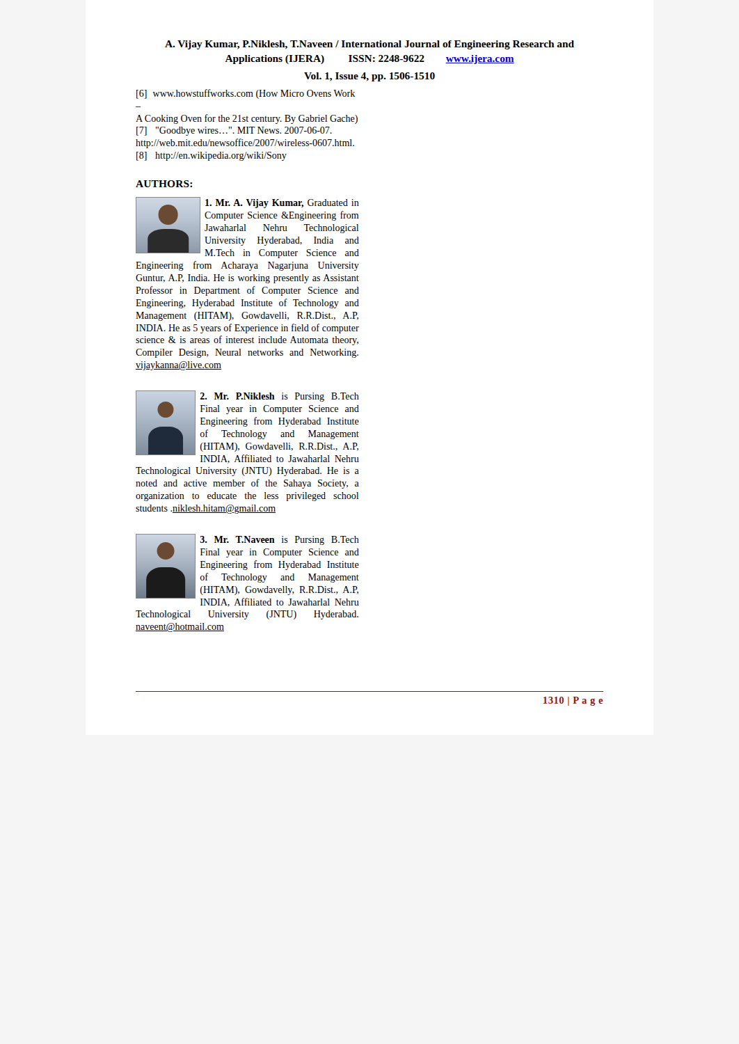A. Vijay Kumar, P.Niklesh, T.Naveen / International Journal of Engineering Research and Applications (IJERA) ISSN: 2248-9622 www.ijera.com
Vol. 1, Issue 4, pp. 1506-1510
[6] www.howstuffworks.com (How Micro Ovens Work –
A Cooking Oven for the 21st century. By Gabriel Gache)
[7] "Goodbye wires…". MIT News. 2007-06-07.
http://web.mit.edu/newsoffice/2007/wireless-0607.html.
[8] http://en.wikipedia.org/wiki/Sony
AUTHORS:
1. Mr. A. Vijay Kumar, Graduated in Computer Science &Engineering from Jawaharlal Nehru Technological University Hyderabad, India and M.Tech in Computer Science and Engineering from Acharaya Nagarjuna University Guntur, A.P, India. He is working presently as Assistant Professor in Department of Computer Science and Engineering, Hyderabad Institute of Technology and Management (HITAM), Gowdavelli, R.R.Dist., A.P, INDIA. He as 5 years of Experience in field of computer science & is areas of interest include Automata theory, Compiler Design, Neural networks and Networking. vijaykanna@live.com
2. Mr. P.Niklesh is Pursing B.Tech Final year in Computer Science and Engineering from Hyderabad Institute of Technology and Management (HITAM), Gowdavelli, R.R.Dist., A.P, INDIA, Affiliated to Jawaharlal Nehru Technological University (JNTU) Hyderabad. He is a noted and active member of the Sahaya Society, a organization to educate the less privileged school students .niklesh.hitam@gmail.com
3. Mr. T.Naveen is Pursing B.Tech Final year in Computer Science and Engineering from Hyderabad Institute of Technology and Management (HITAM), Gowdavelly, R.R.Dist., A.P, INDIA, Affiliated to Jawaharlal Nehru Technological University (JNTU) Hyderabad. naveent@hotmail.com
1310 | P a g e